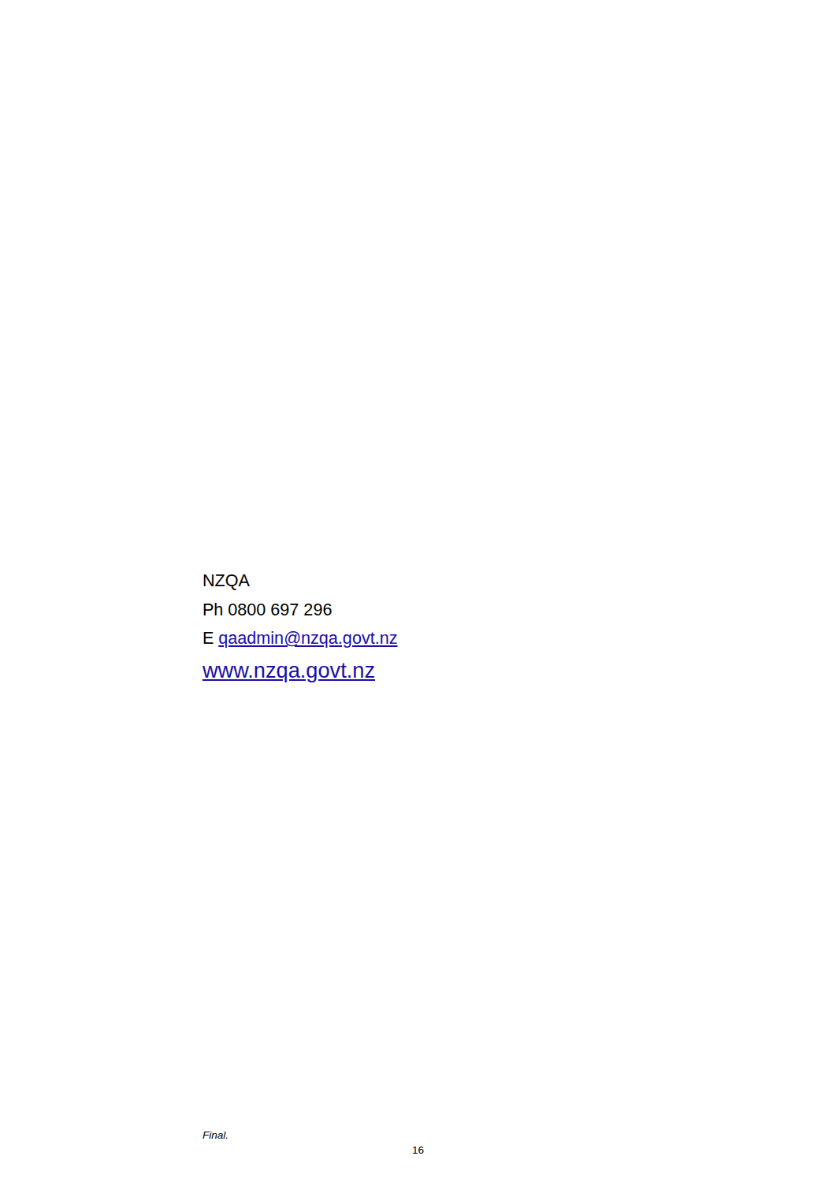NZQA
Ph 0800 697 296
E qaadmin@nzqa.govt.nz
www.nzqa.govt.nz
Final.
16